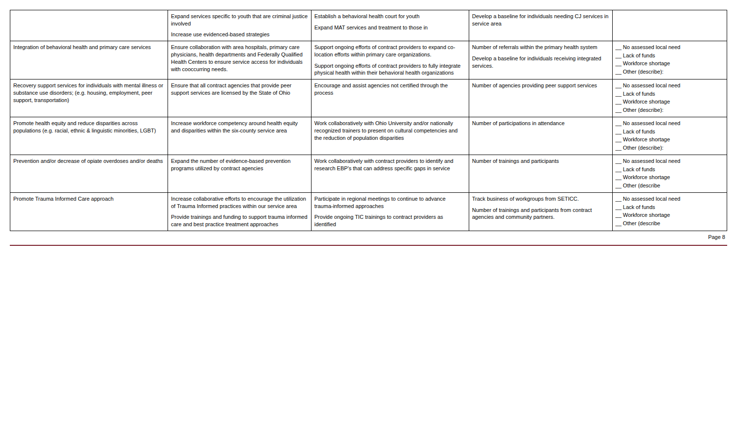| | Expand services specific to youth that are criminal justice involved Increase use evidenced-based strategies | Establish a behavioral health court for youth Expand MAT services and treatment to those in | Develop a baseline for individuals needing CJ services in service area | |
| Integration of behavioral health and primary care services | Ensure collaboration with area hospitals, primary care physicians, health departments and Federally Qualified Health Centers to ensure service access for individuals with cooccurring needs. | Support ongoing efforts of contract providers to expand co-location efforts within primary care organizations. Support ongoing efforts of contract providers to fully integrate physical health within their behavioral health organizations | Number of referrals within the primary health system Develop a baseline for individuals receiving integrated services. | __ No assessed local need __ Lack of funds __ Workforce shortage __ Other (describe): |
| Recovery support services for individuals with mental illness or substance use disorders; (e.g. housing, employment, peer support, transportation) | Ensure that all contract agencies that provide peer support services are licensed by the State of Ohio | Encourage and assist agencies not certified through the process | Number of agencies providing peer support services | __ No assessed local need __ Lack of funds __ Workforce shortage __ Other (describe): |
| Promote health equity and reduce disparities across populations (e.g. racial, ethnic & linguistic minorities, LGBT) | Increase workforce competency around health equity and disparities within the six-county service area | Work collaboratively with Ohio University and/or nationally recognized trainers to present on cultural competencies and the reduction of population disparities | Number of participations in attendance | __ No assessed local need __ Lack of funds __ Workforce shortage __ Other (describe): |
| Prevention and/or decrease of opiate overdoses and/or deaths | Expand the number of evidence-based prevention programs utilized by contract agencies | Work collaboratively with contract providers to identify and research EBP's that can address specific gaps in service | Number of trainings and participants | __ No assessed local need __ Lack of funds __ Workforce shortage __ Other (describe |
| Promote Trauma Informed Care approach | Increase collaborative efforts to encourage the utilization of Trauma Informed practices within our service area Provide trainings and funding to support trauma informed care and best practice treatment approaches | Participate in regional meetings to continue to advance trauma-informed approaches Provide ongoing TIC trainings to contract providers as identified | Track business of workgroups from SETICC. Number of trainings and participants from contract agencies and community partners. | __ No assessed local need __ Lack of funds __ Workforce shortage __ Other (describe |
Page 8